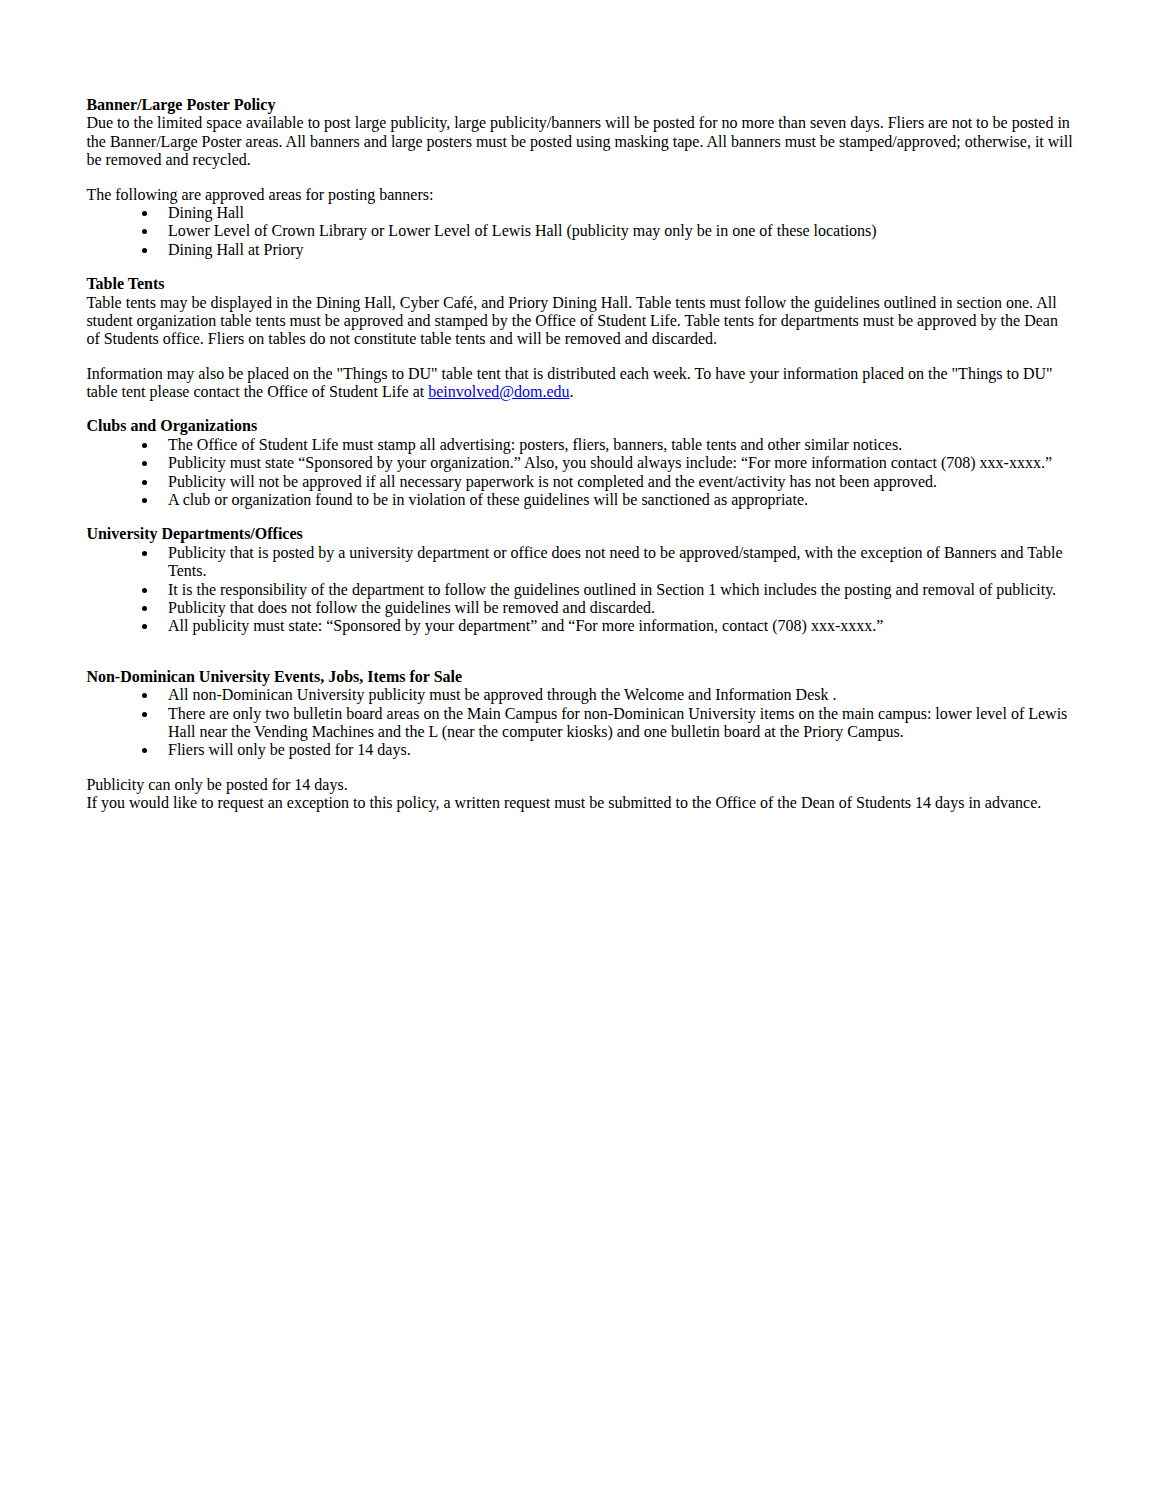Banner/Large Poster Policy
Due to the limited space available to post large publicity, large publicity/banners will be posted for no more than seven days. Fliers are not to be posted in the Banner/Large Poster areas. All banners and large posters must be posted using masking tape. All banners must be stamped/approved; otherwise, it will be removed and recycled.
The following are approved areas for posting banners:
Dining Hall
Lower Level of Crown Library or Lower Level of Lewis Hall (publicity may only be in one of these locations)
Dining Hall at Priory
Table Tents
Table tents may be displayed in the Dining Hall, Cyber Café, and Priory Dining Hall. Table tents must follow the guidelines outlined in section one. All student organization table tents must be approved and stamped by the Office of Student Life. Table tents for departments must be approved by the Dean of Students office. Fliers on tables do not constitute table tents and will be removed and discarded.
Information may also be placed on the "Things to DU" table tent that is distributed each week. To have your information placed on the "Things to DU" table tent please contact the Office of Student Life at beinvolved@dom.edu.
Clubs and Organizations
The Office of Student Life must stamp all advertising: posters, fliers, banners, table tents and other similar notices.
Publicity must state “Sponsored by your organization.” Also, you should always include: “For more information contact (708) xxx-xxxx.”
Publicity will not be approved if all necessary paperwork is not completed and the event/activity has not been approved.
A club or organization found to be in violation of these guidelines will be sanctioned as appropriate.
University Departments/Offices
Publicity that is posted by a university department or office does not need to be approved/stamped, with the exception of Banners and Table Tents.
It is the responsibility of the department to follow the guidelines outlined in Section 1 which includes the posting and removal of publicity.
Publicity that does not follow the guidelines will be removed and discarded.
All publicity must state: “Sponsored by your department” and “For more information, contact (708) xxx-xxxx.”
Non-Dominican University Events, Jobs, Items for Sale
All non-Dominican University publicity must be approved through the Welcome and Information Desk .
There are only two bulletin board areas on the Main Campus for non-Dominican University items on the main campus: lower level of Lewis Hall near the Vending Machines and the L (near the computer kiosks) and one bulletin board at the Priory Campus.
Fliers will only be posted for 14 days.
Publicity can only be posted for 14 days.
If you would like to request an exception to this policy, a written request must be submitted to the Office of the Dean of Students 14 days in advance.